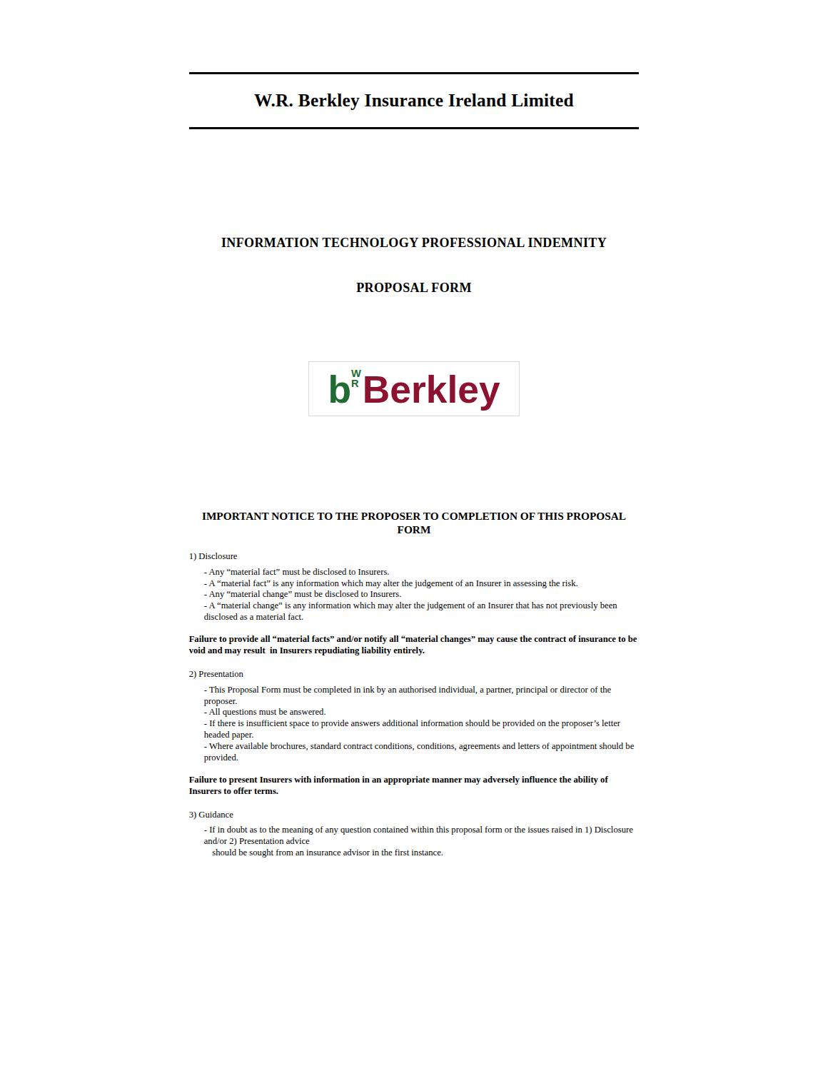W.R. Berkley Insurance Ireland Limited
INFORMATION TECHNOLOGY PROFESSIONAL INDEMNITY
PROPOSAL FORM
bW
R Berkley
IMPORTANT NOTICE TO THE PROPOSER TO COMPLETION OF THIS PROPOSAL FORM
1) Disclosure
- Any “material fact” must be disclosed to Insurers.
- A “material fact” is any information which may alter the judgement of an Insurer in assessing the risk.
- Any “material change” must be disclosed to Insurers.
- A “material change” is any information which may alter the judgement of an Insurer that has not previously been disclosed as a material fact.
Failure to provide all “material facts” and/or notify all “material changes” may cause the contract of insurance to be void and may result in Insurers repudiating liability entirely.
2) Presentation
- This Proposal Form must be completed in ink by an authorised individual, a partner, principal or director of the proposer.
- All questions must be answered.
- If there is insufficient space to provide answers additional information should be provided on the proposer’s letter headed paper.
- Where available brochures, standard contract conditions, conditions, agreements and letters of appointment should be provided.
Failure to present Insurers with information in an appropriate manner may adversely influence the ability of Insurers to offer terms.
3) Guidance
- If in doubt as to the meaning of any question contained within this proposal form or the issues raised in 1) Disclosure and/or 2) Presentation advice should be sought from an insurance advisor in the first instance.